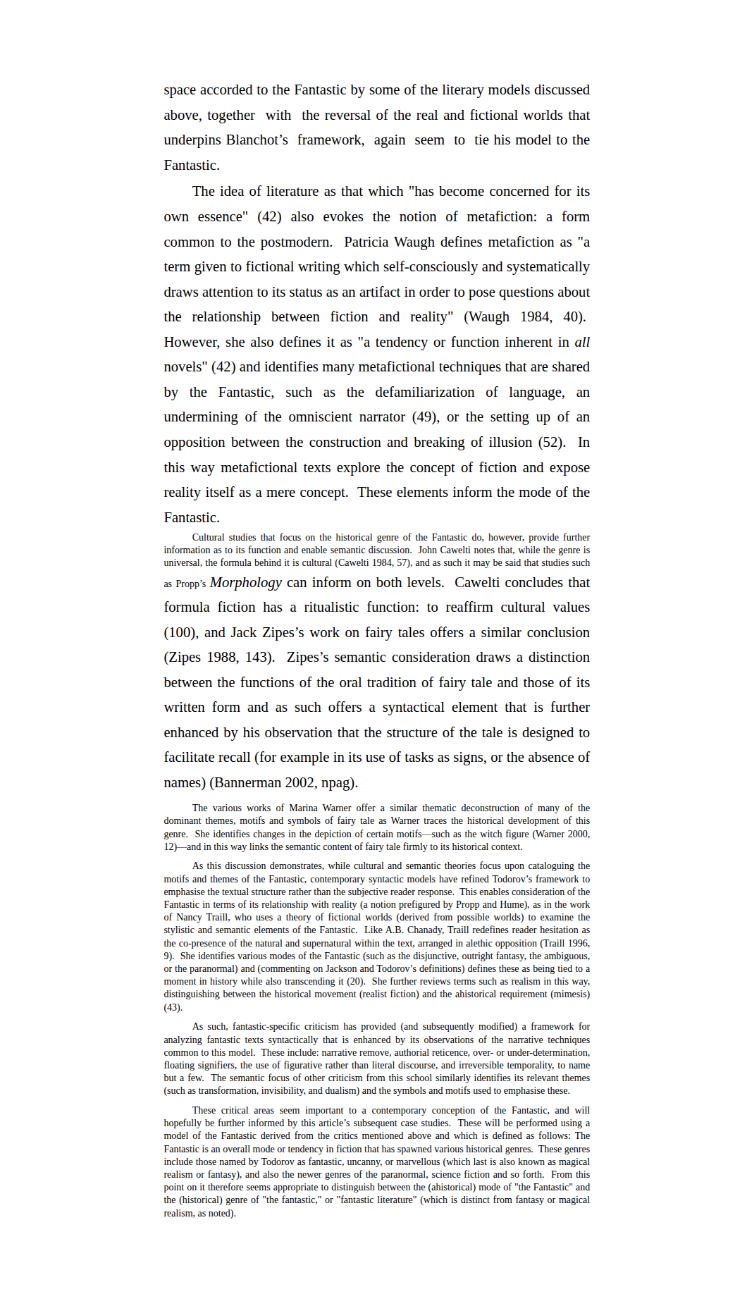space accorded to the Fantastic by some of the literary models discussed above, together with the reversal of the real and fictional worlds that underpins Blanchot’s framework, again seem to tie his model to the Fantastic.
The idea of literature as that which "has become concerned for its own essence" (42) also evokes the notion of metafiction: a form common to the postmodern. Patricia Waugh defines metafiction as "a term given to fictional writing which self-consciously and systematically draws attention to its status as an artifact in order to pose questions about the relationship between fiction and reality" (Waugh 1984, 40). However, she also defines it as "a tendency or function inherent in all novels" (42) and identifies many metafictional techniques that are shared by the Fantastic, such as the defamiliarization of language, an undermining of the omniscient narrator (49), or the setting up of an opposition between the construction and breaking of illusion (52). In this way metafictional texts explore the concept of fiction and expose reality itself as a mere concept. These elements inform the mode of the Fantastic.
Cultural studies that focus on the historical genre of the Fantastic do, however, provide further information as to its function and enable semantic discussion. John Cawelti notes that, while the genre is universal, the formula behind it is cultural (Cawelti 1984, 57), and as such it may be said that studies such as Propp’s Morphology can inform on both levels. Cawelti concludes that formula fiction has a ritualistic function: to reaffirm cultural values (100), and Jack Zipes’s work on fairy tales offers a similar conclusion (Zipes 1988, 143). Zipes’s semantic consideration draws a distinction between the functions of the oral tradition of fairy tale and those of its written form and as such offers a syntactical element that is further enhanced by his observation that the structure of the tale is designed to facilitate recall (for example in its use of tasks as signs, or the absence of names) (Bannerman 2002, npag).
The various works of Marina Warner offer a similar thematic deconstruction of many of the dominant themes, motifs and symbols of fairy tale as Warner traces the historical development of this genre. She identifies changes in the depiction of certain motifs—such as the witch figure (Warner 2000, 12)—and in this way links the semantic content of fairy tale firmly to its historical context.
As this discussion demonstrates, while cultural and semantic theories focus upon cataloguing the motifs and themes of the Fantastic, contemporary syntactic models have refined Todorov’s framework to emphasise the textual structure rather than the subjective reader response. This enables consideration of the Fantastic in terms of its relationship with reality (a notion prefigured by Propp and Hume), as in the work of Nancy Traill, who uses a theory of fictional worlds (derived from possible worlds) to examine the stylistic and semantic elements of the Fantastic. Like A.B. Chanady, Traill redefines reader hesitation as the co-presence of the natural and supernatural within the text, arranged in alethic opposition (Traill 1996, 9). She identifies various modes of the Fantastic (such as the disjunctive, outright fantasy, the ambiguous, or the paranormal) and (commenting on Jackson and Todorov’s definitions) defines these as being tied to a moment in history while also transcending it (20). She further reviews terms such as realism in this way, distinguishing between the historical movement (realist fiction) and the ahistorical requirement (mimesis) (43).
As such, fantastic-specific criticism has provided (and subsequently modified) a framework for analyzing fantastic texts syntactically that is enhanced by its observations of the narrative techniques common to this model. These include: narrative remove, authorial reticence, over- or under-determination, floating signifiers, the use of figurative rather than literal discourse, and irreversible temporality, to name but a few. The semantic focus of other criticism from this school similarly identifies its relevant themes (such as transformation, invisibility, and dualism) and the symbols and motifs used to emphasise these.
These critical areas seem important to a contemporary conception of the Fantastic, and will hopefully be further informed by this article’s subsequent case studies. These will be performed using a model of the Fantastic derived from the critics mentioned above and which is defined as follows: The Fantastic is an overall mode or tendency in fiction that has spawned various historical genres. These genres include those named by Todorov as fantastic, uncanny, or marvellous (which last is also known as magical realism or fantasy), and also the newer genres of the paranormal, science fiction and so forth. From this point on it therefore seems appropriate to distinguish between the (ahistorical) mode of "the Fantastic" and the (historical) genre of "the fantastic," or "fantastic literature" (which is distinct from fantasy or magical realism, as noted).